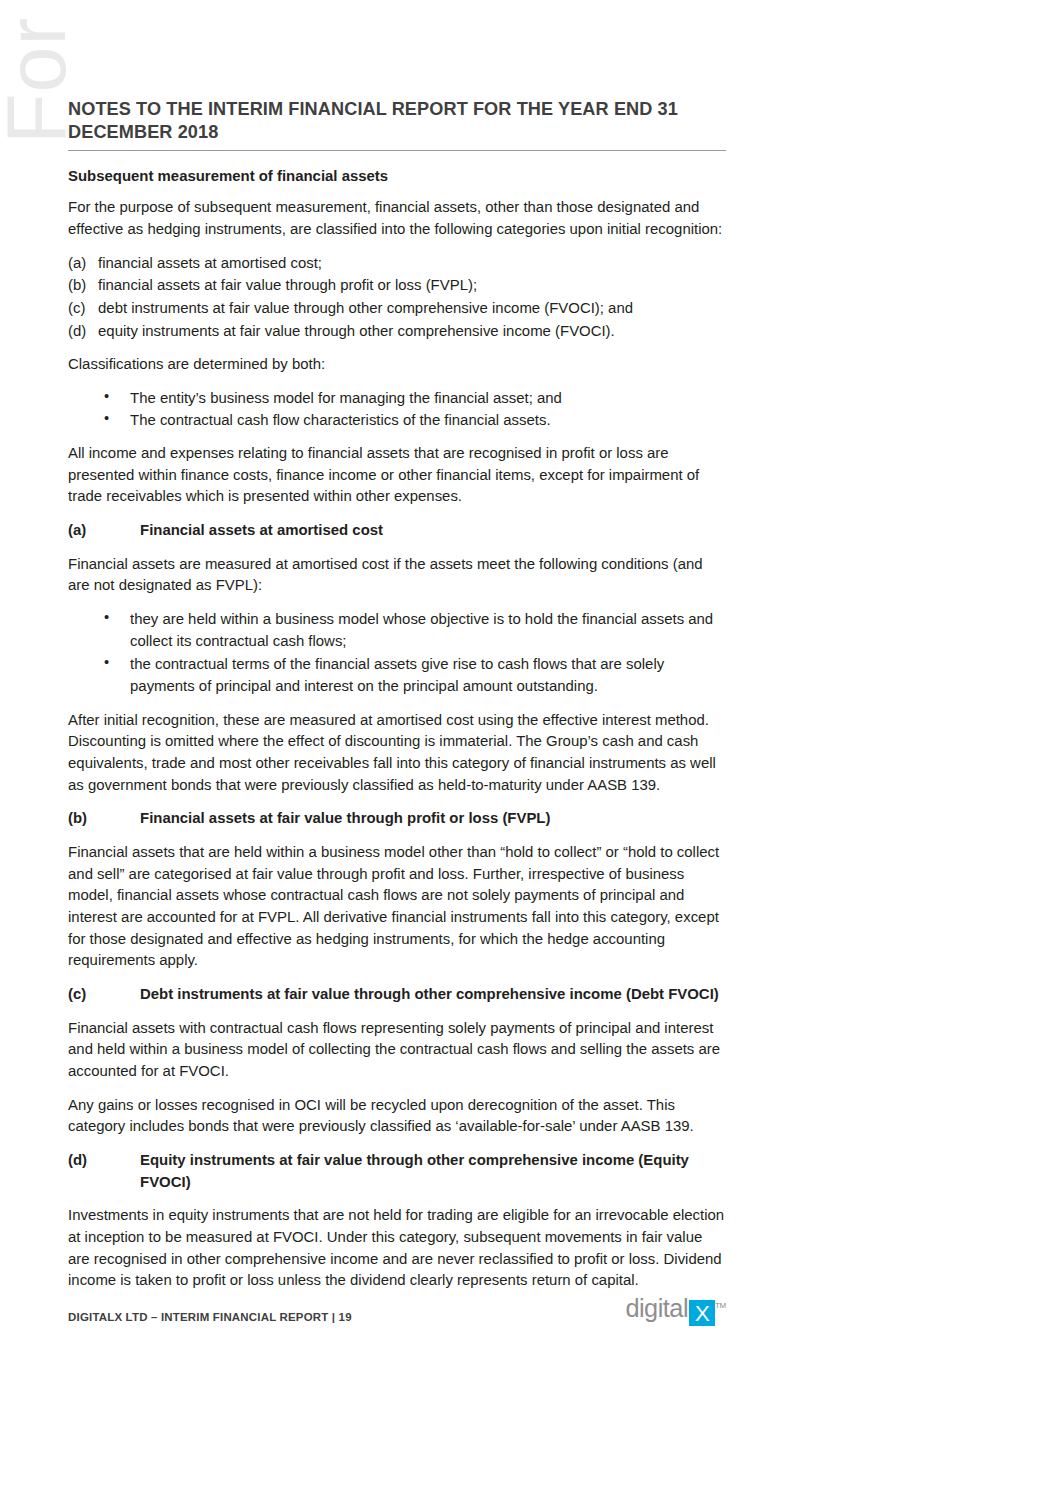For personal use only
NOTES TO THE INTERIM FINANCIAL REPORT FOR THE YEAR END 31 DECEMBER 2018
Subsequent measurement of financial assets
For the purpose of subsequent measurement, financial assets, other than those designated and effective as hedging instruments, are classified into the following categories upon initial recognition:
(a) financial assets at amortised cost;
(b) financial assets at fair value through profit or loss (FVPL);
(c) debt instruments at fair value through other comprehensive income (FVOCI); and
(d) equity instruments at fair value through other comprehensive income (FVOCI).
Classifications are determined by both:
The entity’s business model for managing the financial asset; and
The contractual cash flow characteristics of the financial assets.
All income and expenses relating to financial assets that are recognised in profit or loss are presented within finance costs, finance income or other financial items, except for impairment of trade receivables which is presented within other expenses.
(a) Financial assets at amortised cost
Financial assets are measured at amortised cost if the assets meet the following conditions (and are not designated as FVPL):
they are held within a business model whose objective is to hold the financial assets and collect its contractual cash flows;
the contractual terms of the financial assets give rise to cash flows that are solely payments of principal and interest on the principal amount outstanding.
After initial recognition, these are measured at amortised cost using the effective interest method. Discounting is omitted where the effect of discounting is immaterial. The Group’s cash and cash equivalents, trade and most other receivables fall into this category of financial instruments as well as government bonds that were previously classified as held-to-maturity under AASB 139.
(b) Financial assets at fair value through profit or loss (FVPL)
Financial assets that are held within a business model other than “hold to collect” or “hold to collect and sell” are categorised at fair value through profit and loss. Further, irrespective of business model, financial assets whose contractual cash flows are not solely payments of principal and interest are accounted for at FVPL. All derivative financial instruments fall into this category, except for those designated and effective as hedging instruments, for which the hedge accounting requirements apply.
(c) Debt instruments at fair value through other comprehensive income (Debt FVOCI)
Financial assets with contractual cash flows representing solely payments of principal and interest and held within a business model of collecting the contractual cash flows and selling the assets are accounted for at FVOCI.
Any gains or losses recognised in OCI will be recycled upon derecognition of the asset. This category includes bonds that were previously classified as ‘available-for-sale’ under AASB 139.
(d) Equity instruments at fair value through other comprehensive income (Equity FVOCI)
Investments in equity instruments that are not held for trading are eligible for an irrevocable election at inception to be measured at FVOCI. Under this category, subsequent movements in fair value are recognised in other comprehensive income and are never reclassified to profit or loss. Dividend income is taken to profit or loss unless the dividend clearly represents return of capital.
DIGITALX LTD – INTERIM FINANCIAL REPORT | 19
digitalXTM